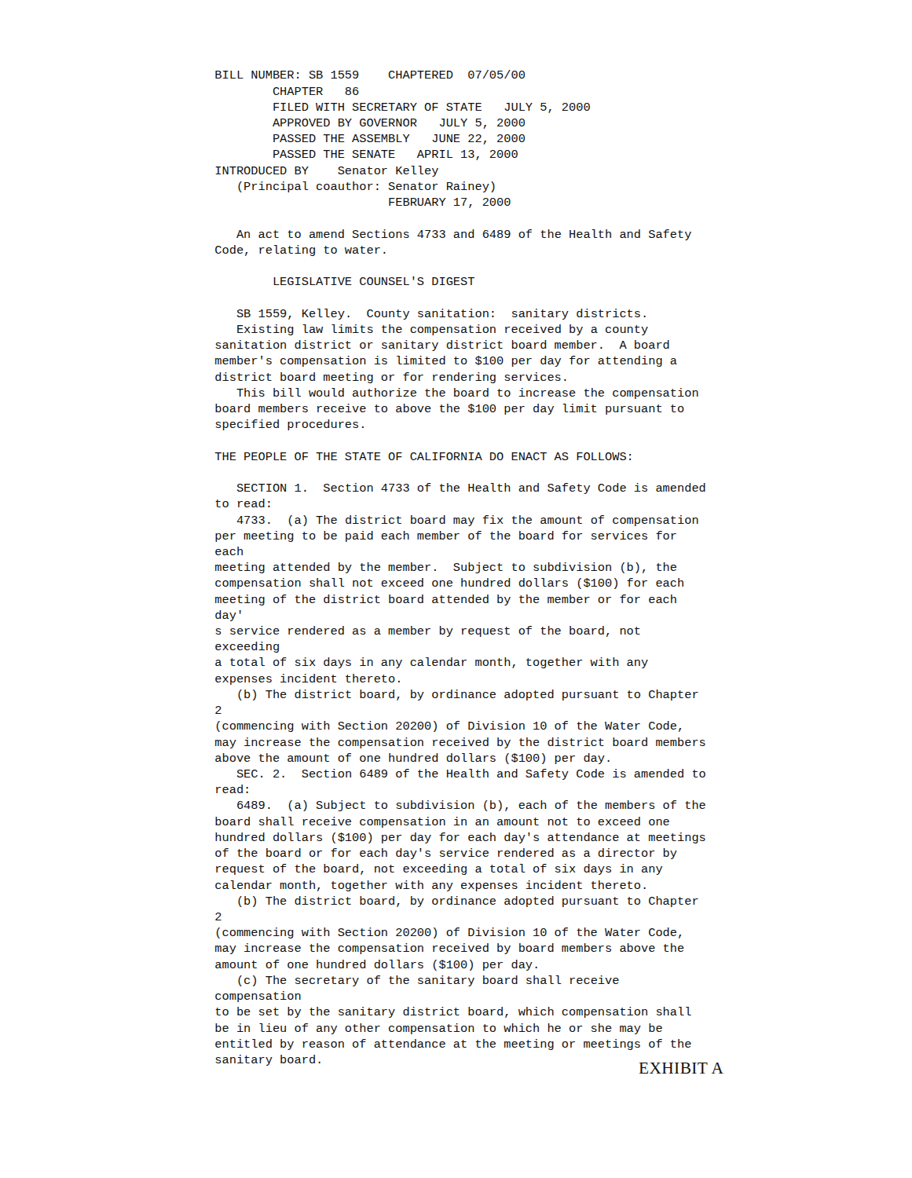BILL NUMBER: SB 1559    CHAPTERED  07/05/00
        CHAPTER   86
        FILED WITH SECRETARY OF STATE   JULY 5, 2000
        APPROVED BY GOVERNOR   JULY 5, 2000
        PASSED THE ASSEMBLY   JUNE 22, 2000
        PASSED THE SENATE   APRIL 13, 2000
INTRODUCED BY    Senator Kelley
   (Principal coauthor: Senator Rainey)
                        FEBRUARY 17, 2000

   An act to amend Sections 4733 and 6489 of the Health and Safety
Code, relating to water.

        LEGISLATIVE COUNSEL'S DIGEST

   SB 1559, Kelley.  County sanitation:  sanitary districts.
   Existing law limits the compensation received by a county
sanitation district or sanitary district board member.  A board
member's compensation is limited to $100 per day for attending a
district board meeting or for rendering services.
   This bill would authorize the board to increase the compensation
board members receive to above the $100 per day limit pursuant to
specified procedures.

THE PEOPLE OF THE STATE OF CALIFORNIA DO ENACT AS FOLLOWS:

   SECTION 1.  Section 4733 of the Health and Safety Code is amended
to read:
   4733.  (a) The district board may fix the amount of compensation
per meeting to be paid each member of the board for services for each
meeting attended by the member.  Subject to subdivision (b), the
compensation shall not exceed one hundred dollars ($100) for each
meeting of the district board attended by the member or for each day'
s service rendered as a member by request of the board, not exceeding
a total of six days in any calendar month, together with any
expenses incident thereto.
   (b) The district board, by ordinance adopted pursuant to Chapter 2
(commencing with Section 20200) of Division 10 of the Water Code,
may increase the compensation received by the district board members
above the amount of one hundred dollars ($100) per day.
   SEC. 2.  Section 6489 of the Health and Safety Code is amended to
read:
   6489.  (a) Subject to subdivision (b), each of the members of the
board shall receive compensation in an amount not to exceed one
hundred dollars ($100) per day for each day's attendance at meetings
of the board or for each day's service rendered as a director by
request of the board, not exceeding a total of six days in any
calendar month, together with any expenses incident thereto.
   (b) The district board, by ordinance adopted pursuant to Chapter 2
(commencing with Section 20200) of Division 10 of the Water Code,
may increase the compensation received by board members above the
amount of one hundred dollars ($100) per day.
   (c) The secretary of the sanitary board shall receive compensation
to be set by the sanitary district board, which compensation shall
be in lieu of any other compensation to which he or she may be
entitled by reason of attendance at the meeting or meetings of the
sanitary board.
EXHIBIT A